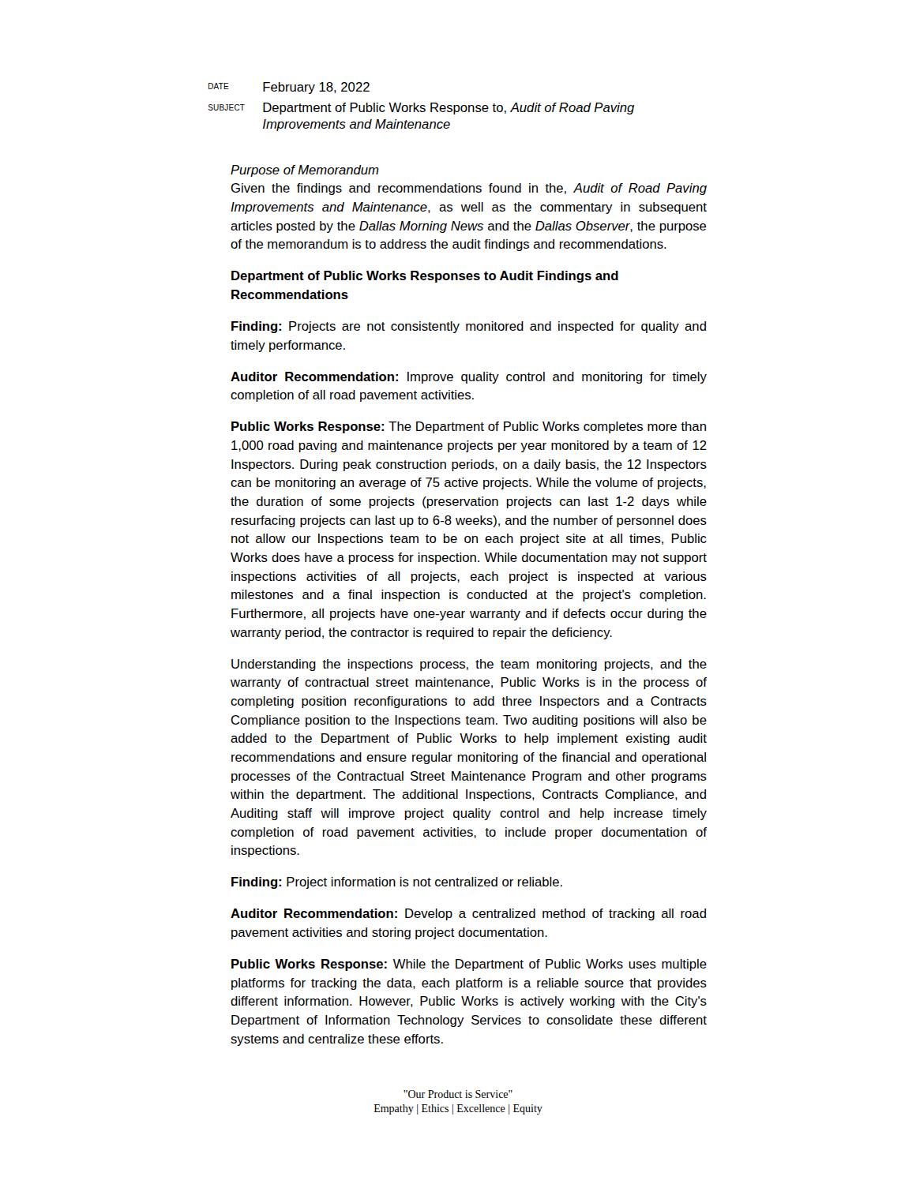DATE
February 18, 2022
SUBJECT
Department of Public Works Response to, Audit of Road Paving Improvements and Maintenance
Purpose of Memorandum
Given the findings and recommendations found in the, Audit of Road Paving Improvements and Maintenance, as well as the commentary in subsequent articles posted by the Dallas Morning News and the Dallas Observer, the purpose of the memorandum is to address the audit findings and recommendations.
Department of Public Works Responses to Audit Findings and Recommendations
Finding: Projects are not consistently monitored and inspected for quality and timely performance.
Auditor Recommendation: Improve quality control and monitoring for timely completion of all road pavement activities.
Public Works Response: The Department of Public Works completes more than 1,000 road paving and maintenance projects per year monitored by a team of 12 Inspectors. During peak construction periods, on a daily basis, the 12 Inspectors can be monitoring an average of 75 active projects. While the volume of projects, the duration of some projects (preservation projects can last 1-2 days while resurfacing projects can last up to 6-8 weeks), and the number of personnel does not allow our Inspections team to be on each project site at all times, Public Works does have a process for inspection. While documentation may not support inspections activities of all projects, each project is inspected at various milestones and a final inspection is conducted at the project's completion. Furthermore, all projects have one-year warranty and if defects occur during the warranty period, the contractor is required to repair the deficiency.
Understanding the inspections process, the team monitoring projects, and the warranty of contractual street maintenance, Public Works is in the process of completing position reconfigurations to add three Inspectors and a Contracts Compliance position to the Inspections team. Two auditing positions will also be added to the Department of Public Works to help implement existing audit recommendations and ensure regular monitoring of the financial and operational processes of the Contractual Street Maintenance Program and other programs within the department. The additional Inspections, Contracts Compliance, and Auditing staff will improve project quality control and help increase timely completion of road pavement activities, to include proper documentation of inspections.
Finding: Project information is not centralized or reliable.
Auditor Recommendation: Develop a centralized method of tracking all road pavement activities and storing project documentation.
Public Works Response: While the Department of Public Works uses multiple platforms for tracking the data, each platform is a reliable source that provides different information. However, Public Works is actively working with the City's Department of Information Technology Services to consolidate these different systems and centralize these efforts.
"Our Product is Service"
Empathy | Ethics | Excellence | Equity